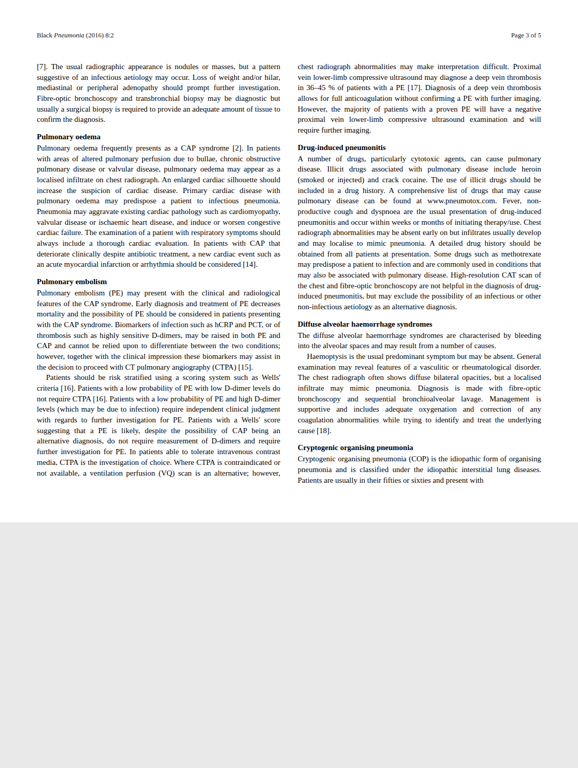Black Pneumonia (2016) 8:2
Page 3 of 5
[7]. The usual radiographic appearance is nodules or masses, but a pattern suggestive of an infectious aetiology may occur. Loss of weight and/or hilar, mediastinal or peripheral adenopathy should prompt further investigation. Fibre-optic bronchoscopy and transbronchial biopsy may be diagnostic but usually a surgical biopsy is required to provide an adequate amount of tissue to confirm the diagnosis.
Pulmonary oedema
Pulmonary oedema frequently presents as a CAP syndrome [2]. In patients with areas of altered pulmonary perfusion due to bullae, chronic obstructive pulmonary disease or valvular disease, pulmonary oedema may appear as a localised infiltrate on chest radiograph. An enlarged cardiac silhouette should increase the suspicion of cardiac disease. Primary cardiac disease with pulmonary oedema may predispose a patient to infectious pneumonia. Pneumonia may aggravate existing cardiac pathology such as cardiomyopathy, valvular disease or ischaemic heart disease, and induce or worsen congestive cardiac failure. The examination of a patient with respiratory symptoms should always include a thorough cardiac evaluation. In patients with CAP that deteriorate clinically despite antibiotic treatment, a new cardiac event such as an acute myocardial infarction or arrhythmia should be considered [14].
Pulmonary embolism
Pulmonary embolism (PE) may present with the clinical and radiological features of the CAP syndrome. Early diagnosis and treatment of PE decreases mortality and the possibility of PE should be considered in patients presenting with the CAP syndrome. Biomarkers of infection such as hCRP and PCT, or of thrombosis such as highly sensitive D-dimers, may be raised in both PE and CAP and cannot be relied upon to differentiate between the two conditions; however, together with the clinical impression these biomarkers may assist in the decision to proceed with CT pulmonary angiography (CTPA) [15].
Patients should be risk stratified using a scoring system such as Wells' criteria [16]. Patients with a low probability of PE with low D-dimer levels do not require CTPA [16]. Patients with a low probability of PE and high D-dimer levels (which may be due to infection) require independent clinical judgment with regards to further investigation for PE. Patients with a Wells' score suggesting that a PE is likely, despite the possibility of CAP being an alternative diagnosis, do not require measurement of D-dimers and require further investigation for PE. In patients able to tolerate intravenous contrast media, CTPA is the investigation of choice. Where CTPA is contraindicated or not available, a ventilation perfusion (VQ) scan is an alternative; however, chest radiograph abnormalities may make interpretation difficult. Proximal vein lower-limb compressive ultrasound may diagnose a deep vein thrombosis in 36–45 % of patients with a PE [17]. Diagnosis of a deep vein thrombosis allows for full anticoagulation without confirming a PE with further imaging. However, the majority of patients with a proven PE will have a negative proximal vein lower-limb compressive ultrasound examination and will require further imaging.
Drug-induced pneumonitis
A number of drugs, particularly cytotoxic agents, can cause pulmonary disease. Illicit drugs associated with pulmonary disease include heroin (smoked or injected) and crack cocaine. The use of illicit drugs should be included in a drug history. A comprehensive list of drugs that may cause pulmonary disease can be found at www.pneumotox.com. Fever, non-productive cough and dyspnoea are the usual presentation of drug-induced pneumonitis and occur within weeks or months of initiating therapy/use. Chest radiograph abnormalities may be absent early on but infiltrates usually develop and may localise to mimic pneumonia. A detailed drug history should be obtained from all patients at presentation. Some drugs such as methotrexate may predispose a patient to infection and are commonly used in conditions that may also be associated with pulmonary disease. High-resolution CAT scan of the chest and fibre-optic bronchoscopy are not helpful in the diagnosis of drug-induced pneumonitis, but may exclude the possibility of an infectious or other non-infectious aetiology as an alternative diagnosis.
Diffuse alveolar haemorrhage syndromes
The diffuse alveolar haemorrhage syndromes are characterised by bleeding into the alveolar spaces and may result from a number of causes.
Haemoptysis is the usual predominant symptom but may be absent. General examination may reveal features of a vasculitic or rheumatological disorder. The chest radiograph often shows diffuse bilateral opacities, but a localised infiltrate may mimic pneumonia. Diagnosis is made with fibre-optic bronchoscopy and sequential bronchioalveolar lavage. Management is supportive and includes adequate oxygenation and correction of any coagulation abnormalities while trying to identify and treat the underlying cause [18].
Cryptogenic organising pneumonia
Cryptogenic organising pneumonia (COP) is the idiopathic form of organising pneumonia and is classified under the idiopathic interstitial lung diseases. Patients are usually in their fifties or sixties and present with